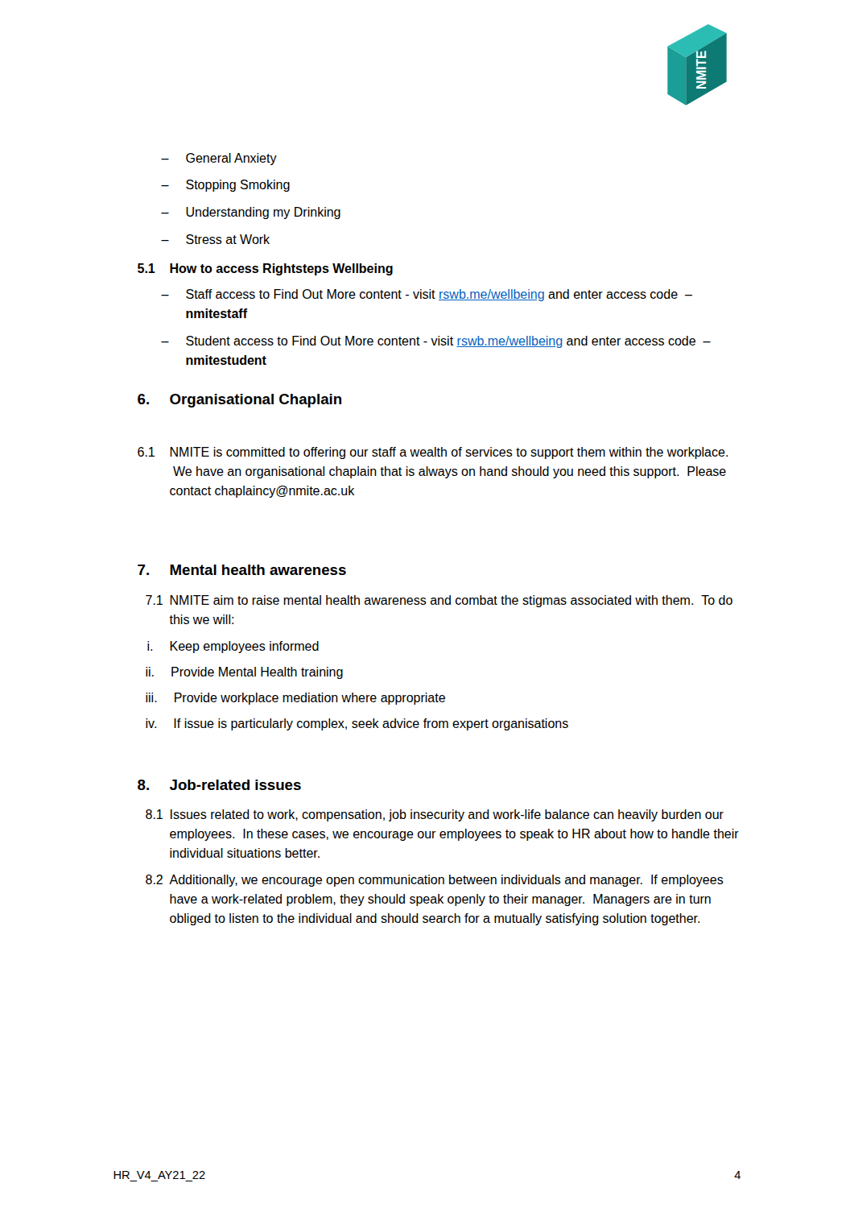NMITE
General Anxiety
Stopping Smoking
Understanding my Drinking
Stress at Work
5.1 How to access Rightsteps Wellbeing
Staff access to Find Out More content - visit rswb.me/wellbeing and enter access code – nmitestaff
Student access to Find Out More content - visit rswb.me/wellbeing and enter access code – nmitestudent
6. Organisational Chaplain
6.1 NMITE is committed to offering our staff a wealth of services to support them within the workplace. We have an organisational chaplain that is always on hand should you need this support. Please contact chaplaincy@nmite.ac.uk
7. Mental health awareness
7.1 NMITE aim to raise mental health awareness and combat the stigmas associated with them. To do this we will:
Keep employees informed
Provide Mental Health training
Provide workplace mediation where appropriate
If issue is particularly complex, seek advice from expert organisations
8. Job-related issues
8.1 Issues related to work, compensation, job insecurity and work-life balance can heavily burden our employees. In these cases, we encourage our employees to speak to HR about how to handle their individual situations better.
8.2 Additionally, we encourage open communication between individuals and manager. If employees have a work-related problem, they should speak openly to their manager. Managers are in turn obliged to listen to the individual and should search for a mutually satisfying solution together.
HR_V4_AY21_22
4